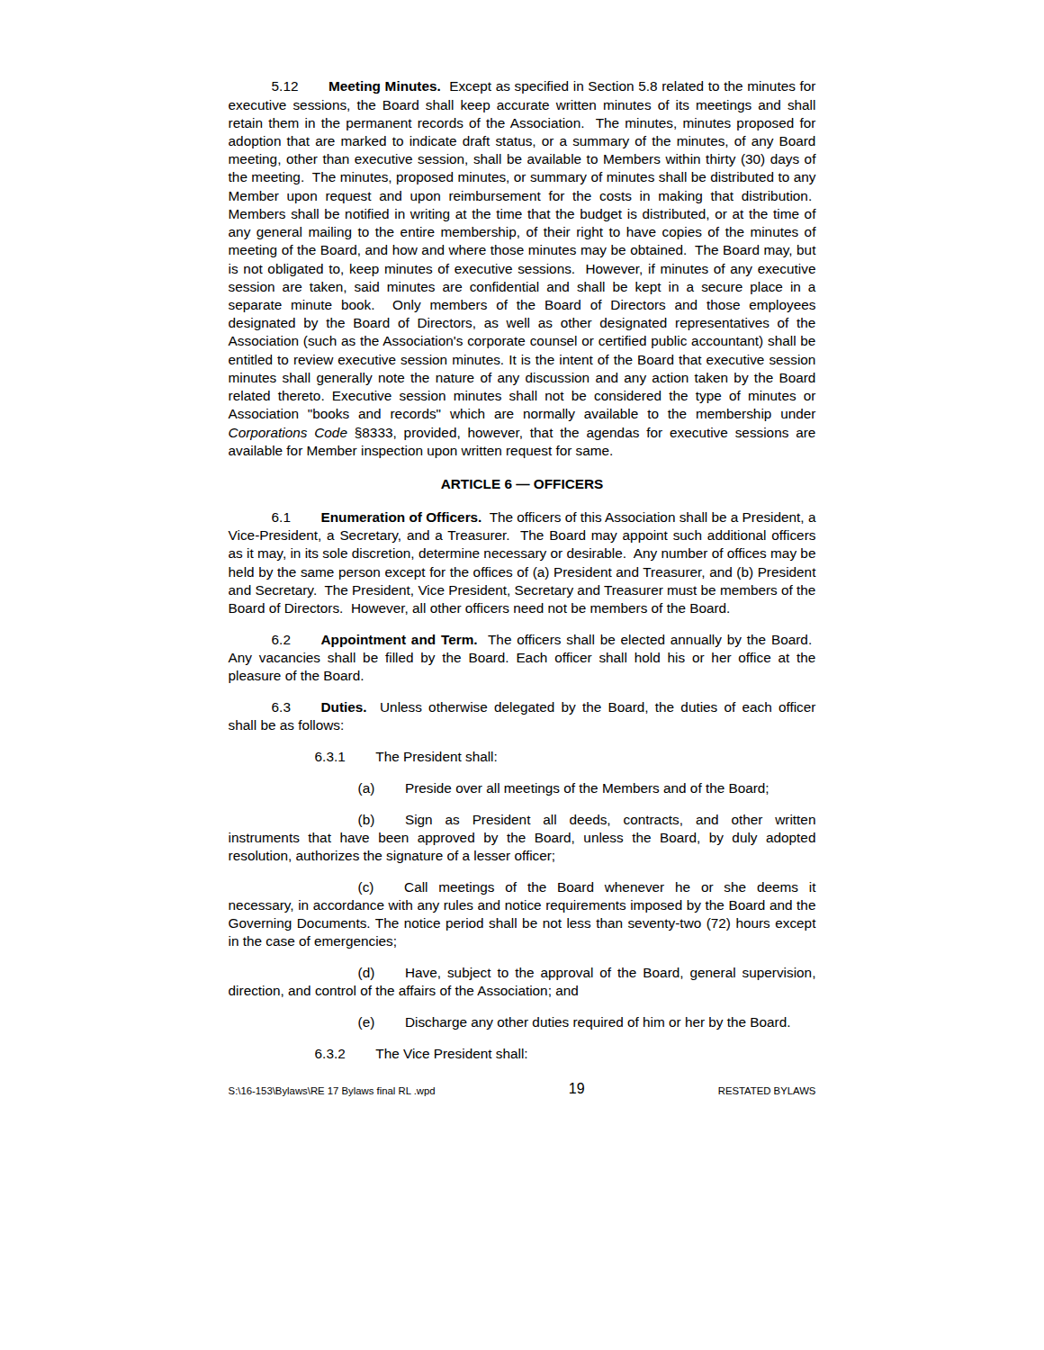5.12 Meeting Minutes. Except as specified in Section 5.8 related to the minutes for executive sessions, the Board shall keep accurate written minutes of its meetings and shall retain them in the permanent records of the Association. The minutes, minutes proposed for adoption that are marked to indicate draft status, or a summary of the minutes, of any Board meeting, other than executive session, shall be available to Members within thirty (30) days of the meeting. The minutes, proposed minutes, or summary of minutes shall be distributed to any Member upon request and upon reimbursement for the costs in making that distribution. Members shall be notified in writing at the time that the budget is distributed, or at the time of any general mailing to the entire membership, of their right to have copies of the minutes of meeting of the Board, and how and where those minutes may be obtained. The Board may, but is not obligated to, keep minutes of executive sessions. However, if minutes of any executive session are taken, said minutes are confidential and shall be kept in a secure place in a separate minute book. Only members of the Board of Directors and those employees designated by the Board of Directors, as well as other designated representatives of the Association (such as the Association's corporate counsel or certified public accountant) shall be entitled to review executive session minutes. It is the intent of the Board that executive session minutes shall generally note the nature of any discussion and any action taken by the Board related thereto. Executive session minutes shall not be considered the type of minutes or Association "books and records" which are normally available to the membership under Corporations Code §8333, provided, however, that the agendas for executive sessions are available for Member inspection upon written request for same.
ARTICLE 6 — OFFICERS
6.1 Enumeration of Officers. The officers of this Association shall be a President, a Vice-President, a Secretary, and a Treasurer. The Board may appoint such additional officers as it may, in its sole discretion, determine necessary or desirable. Any number of offices may be held by the same person except for the offices of (a) President and Treasurer, and (b) President and Secretary. The President, Vice President, Secretary and Treasurer must be members of the Board of Directors. However, all other officers need not be members of the Board.
6.2 Appointment and Term. The officers shall be elected annually by the Board. Any vacancies shall be filled by the Board. Each officer shall hold his or her office at the pleasure of the Board.
6.3 Duties. Unless otherwise delegated by the Board, the duties of each officer shall be as follows:
6.3.1 The President shall:
(a) Preside over all meetings of the Members and of the Board;
(b) Sign as President all deeds, contracts, and other written instruments that have been approved by the Board, unless the Board, by duly adopted resolution, authorizes the signature of a lesser officer;
(c) Call meetings of the Board whenever he or she deems it necessary, in accordance with any rules and notice requirements imposed by the Board and the Governing Documents. The notice period shall be not less than seventy-two (72) hours except in the case of emergencies;
(d) Have, subject to the approval of the Board, general supervision, direction, and control of the affairs of the Association; and
(e) Discharge any other duties required of him or her by the Board.
6.3.2 The Vice President shall:
S:\16-153\Bylaws\RE 17 Bylaws final RL .wpd
19
RESTATED BYLAWS